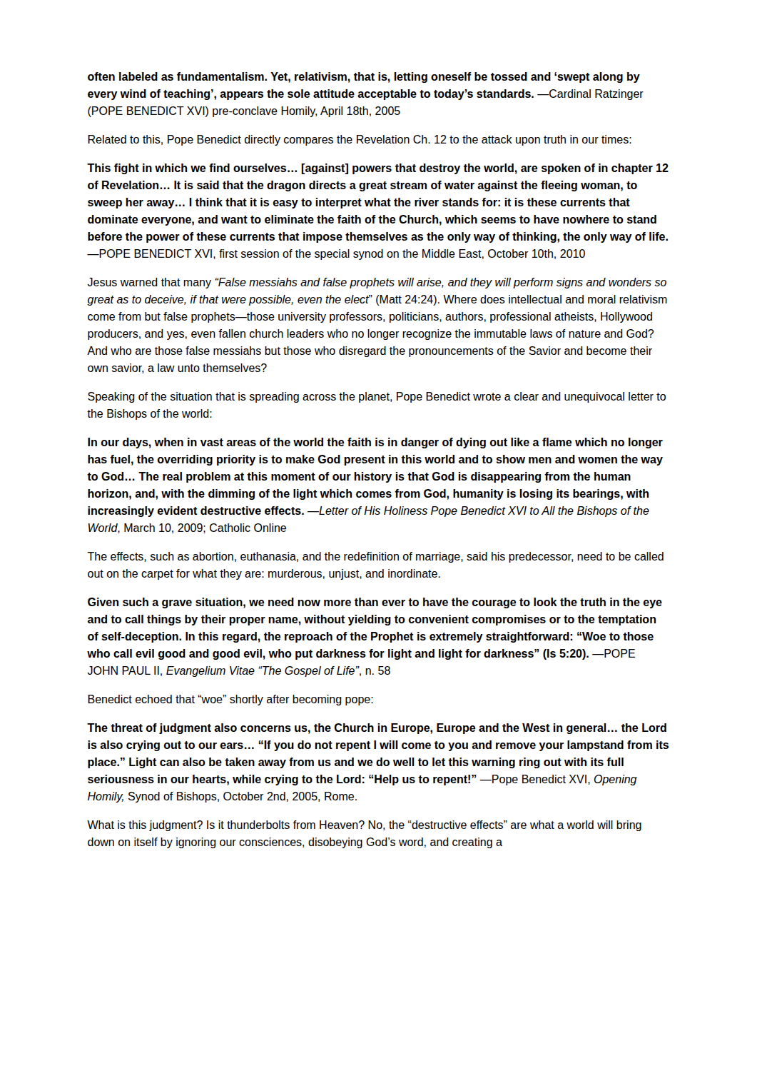often labeled as fundamentalism. Yet, relativism, that is, letting oneself be tossed and ‘swept along by every wind of teaching’, appears the sole attitude acceptable to today’s standards. —Cardinal Ratzinger (POPE BENEDICT XVI) pre-conclave Homily, April 18th, 2005
Related to this, Pope Benedict directly compares the Revelation Ch. 12 to the attack upon truth in our times:
This fight in which we find ourselves… [against] powers that destroy the world, are spoken of in chapter 12 of Revelation… It is said that the dragon directs a great stream of water against the fleeing woman, to sweep her away… I think that it is easy to interpret what the river stands for: it is these currents that dominate everyone, and want to eliminate the faith of the Church, which seems to have nowhere to stand before the power of these currents that impose themselves as the only way of thinking, the only way of life. —POPE BENEDICT XVI, first session of the special synod on the Middle East, October 10th, 2010
Jesus warned that many “False messiahs and false prophets will arise, and they will perform signs and wonders so great as to deceive, if that were possible, even the elect” (Matt 24:24). Where does intellectual and moral relativism come from but false prophets—those university professors, politicians, authors, professional atheists, Hollywood producers, and yes, even fallen church leaders who no longer recognize the immutable laws of nature and God? And who are those false messiahs but those who disregard the pronouncements of the Savior and become their own savior, a law unto themselves?
Speaking of the situation that is spreading across the planet, Pope Benedict wrote a clear and unequivocal letter to the Bishops of the world:
In our days, when in vast areas of the world the faith is in danger of dying out like a flame which no longer has fuel, the overriding priority is to make God present in this world and to show men and women the way to God… The real problem at this moment of our history is that God is disappearing from the human horizon, and, with the dimming of the light which comes from God, humanity is losing its bearings, with increasingly evident destructive effects. —Letter of His Holiness Pope Benedict XVI to All the Bishops of the World, March 10, 2009; Catholic Online
The effects, such as abortion, euthanasia, and the redefinition of marriage, said his predecessor, need to be called out on the carpet for what they are: murderous, unjust, and inordinate.
Given such a grave situation, we need now more than ever to have the courage to look the truth in the eye and to call things by their proper name, without yielding to convenient compromises or to the temptation of self-deception. In this regard, the reproach of the Prophet is extremely straightforward: “Woe to those who call evil good and good evil, who put darkness for light and light for darkness” (Is 5:20). —POPE JOHN PAUL II, Evangelium Vitae “The Gospel of Life”, n. 58
Benedict echoed that “woe” shortly after becoming pope:
The threat of judgment also concerns us, the Church in Europe, Europe and the West in general… the Lord is also crying out to our ears… “If you do not repent I will come to you and remove your lampstand from its place.” Light can also be taken away from us and we do well to let this warning ring out with its full seriousness in our hearts, while crying to the Lord: “Help us to repent!” —Pope Benedict XVI, Opening Homily, Synod of Bishops, October 2nd, 2005, Rome.
What is this judgment? Is it thunderbolts from Heaven? No, the “destructive effects” are what a world will bring down on itself by ignoring our consciences, disobeying God’s word, and creating a